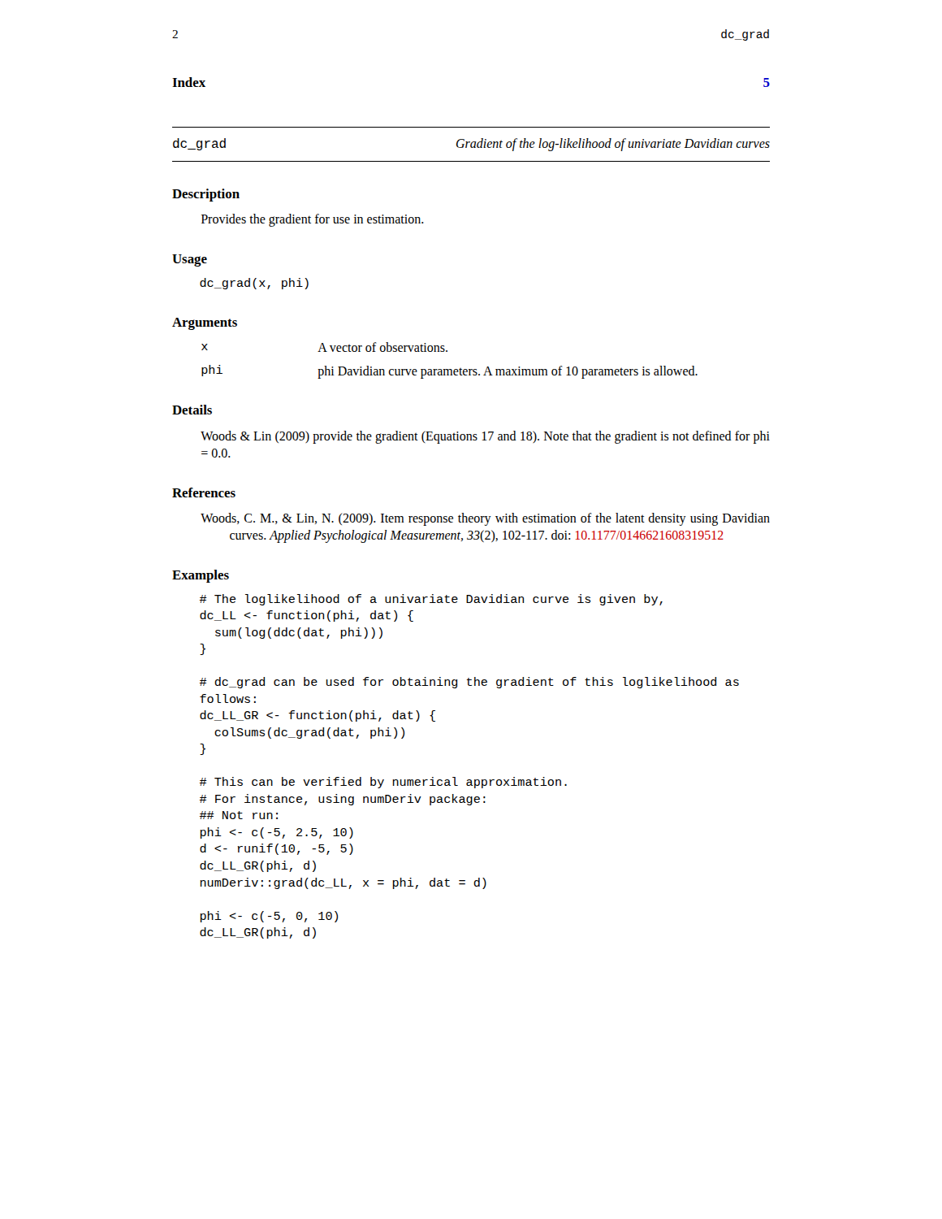2 dc_grad
Index 5
dc_grad Gradient of the log-likelihood of univariate Davidian curves
Description
Provides the gradient for use in estimation.
Usage
dc_grad(x, phi)
Arguments
x
A vector of observations.
phi
phi Davidian curve parameters. A maximum of 10 parameters is allowed.
Details
Woods & Lin (2009) provide the gradient (Equations 17 and 18). Note that the gradient is not defined for phi = 0.0.
References
Woods, C. M., & Lin, N. (2009). Item response theory with estimation of the latent density using Davidian curves. Applied Psychological Measurement, 33(2), 102-117. doi: 10.1177/0146621608319512
Examples
# The loglikelihood of a univariate Davidian curve is given by,
dc_LL <- function(phi, dat) {
  sum(log(ddc(dat, phi)))
}

# dc_grad can be used for obtaining the gradient of this loglikelihood as follows:
dc_LL_GR <- function(phi, dat) {
  colSums(dc_grad(dat, phi))
}

# This can be verified by numerical approximation.
# For instance, using numDeriv package:
## Not run:
phi <- c(-5, 2.5, 10)
d <- runif(10, -5, 5)
dc_LL_GR(phi, d)
numDeriv::grad(dc_LL, x = phi, dat = d)

phi <- c(-5, 0, 10)
dc_LL_GR(phi, d)